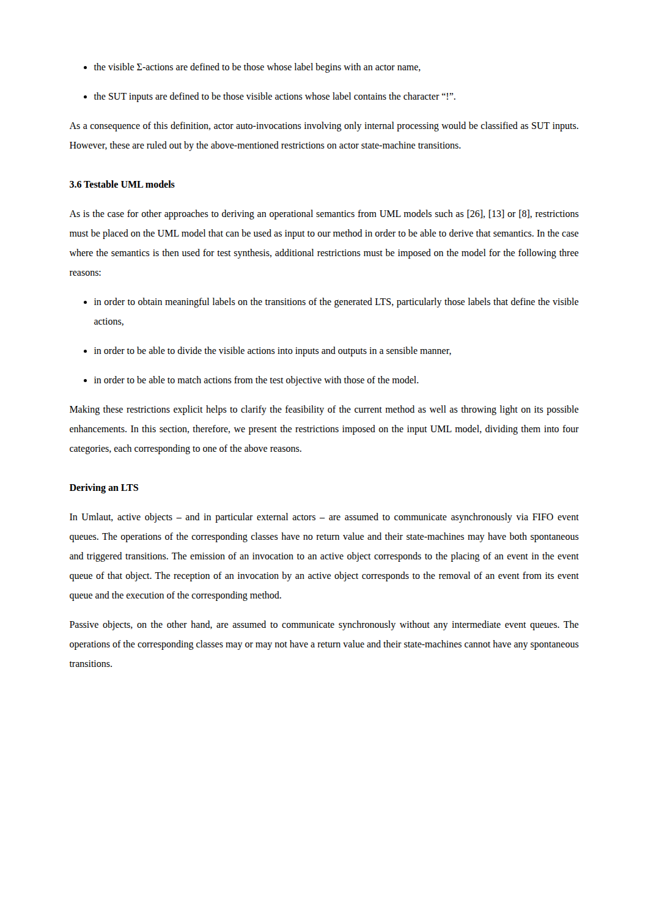the visible Σ-actions are defined to be those whose label begins with an actor name,
the SUT inputs are defined to be those visible actions whose label contains the character “!”.
As a consequence of this definition, actor auto-invocations involving only internal processing would be classified as SUT inputs. However, these are ruled out by the above-mentioned restrictions on actor state-machine transitions.
3.6 Testable UML models
As is the case for other approaches to deriving an operational semantics from UML models such as [26], [13] or [8], restrictions must be placed on the UML model that can be used as input to our method in order to be able to derive that semantics. In the case where the semantics is then used for test synthesis, additional restrictions must be imposed on the model for the following three reasons:
in order to obtain meaningful labels on the transitions of the generated LTS, particularly those labels that define the visible actions,
in order to be able to divide the visible actions into inputs and outputs in a sensible manner,
in order to be able to match actions from the test objective with those of the model.
Making these restrictions explicit helps to clarify the feasibility of the current method as well as throwing light on its possible enhancements. In this section, therefore, we present the restrictions imposed on the input UML model, dividing them into four categories, each corresponding to one of the above reasons.
Deriving an LTS
In Umlaut, active objects – and in particular external actors – are assumed to communicate asynchronously via FIFO event queues. The operations of the corresponding classes have no return value and their state-machines may have both spontaneous and triggered transitions. The emission of an invocation to an active object corresponds to the placing of an event in the event queue of that object. The reception of an invocation by an active object corresponds to the removal of an event from its event queue and the execution of the corresponding method.
Passive objects, on the other hand, are assumed to communicate synchronously without any intermediate event queues. The operations of the corresponding classes may or may not have a return value and their state-machines cannot have any spontaneous transitions.